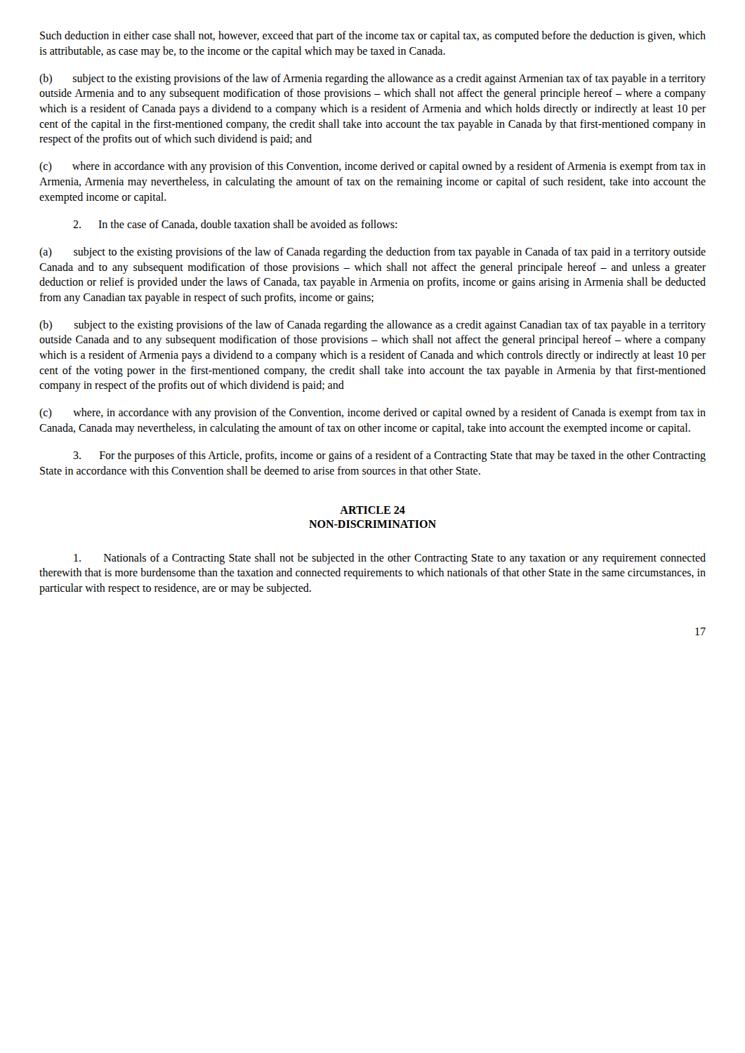Such deduction in either case shall not, however, exceed that part of the income tax or capital tax, as computed before the deduction is given, which is attributable, as case may be, to the income or the capital which may be taxed in Canada.
(b) subject to the existing provisions of the law of Armenia regarding the allowance as a credit against Armenian tax of tax payable in a territory outside Armenia and to any subsequent modification of those provisions – which shall not affect the general principle hereof – where a company which is a resident of Canada pays a dividend to a company which is a resident of Armenia and which holds directly or indirectly at least 10 per cent of the capital in the first-mentioned company, the credit shall take into account the tax payable in Canada by that first-mentioned company in respect of the profits out of which such dividend is paid; and
(c) where in accordance with any provision of this Convention, income derived or capital owned by a resident of Armenia is exempt from tax in Armenia, Armenia may nevertheless, in calculating the amount of tax on the remaining income or capital of such resident, take into account the exempted income or capital.
2. In the case of Canada, double taxation shall be avoided as follows:
(a) subject to the existing provisions of the law of Canada regarding the deduction from tax payable in Canada of tax paid in a territory outside Canada and to any subsequent modification of those provisions – which shall not affect the general principale hereof – and unless a greater deduction or relief is provided under the laws of Canada, tax payable in Armenia on profits, income or gains arising in Armenia shall be deducted from any Canadian tax payable in respect of such profits, income or gains;
(b) subject to the existing provisions of the law of Canada regarding the allowance as a credit against Canadian tax of tax payable in a territory outside Canada and to any subsequent modification of those provisions – which shall not affect the general principal hereof – where a company which is a resident of Armenia pays a dividend to a company which is a resident of Canada and which controls directly or indirectly at least 10 per cent of the voting power in the first-mentioned company, the credit shall take into account the tax payable in Armenia by that first-mentioned company in respect of the profits out of which dividend is paid; and
(c) where, in accordance with any provision of the Convention, income derived or capital owned by a resident of Canada is exempt from tax in Canada, Canada may nevertheless, in calculating the amount of tax on other income or capital, take into account the exempted income or capital.
3. For the purposes of this Article, profits, income or gains of a resident of a Contracting State that may be taxed in the other Contracting State in accordance with this Convention shall be deemed to arise from sources in that other State.
ARTICLE 24
NON-DISCRIMINATION
1. Nationals of a Contracting State shall not be subjected in the other Contracting State to any taxation or any requirement connected therewith that is more burdensome than the taxation and connected requirements to which nationals of that other State in the same circumstances, in particular with respect to residence, are or may be subjected.
17